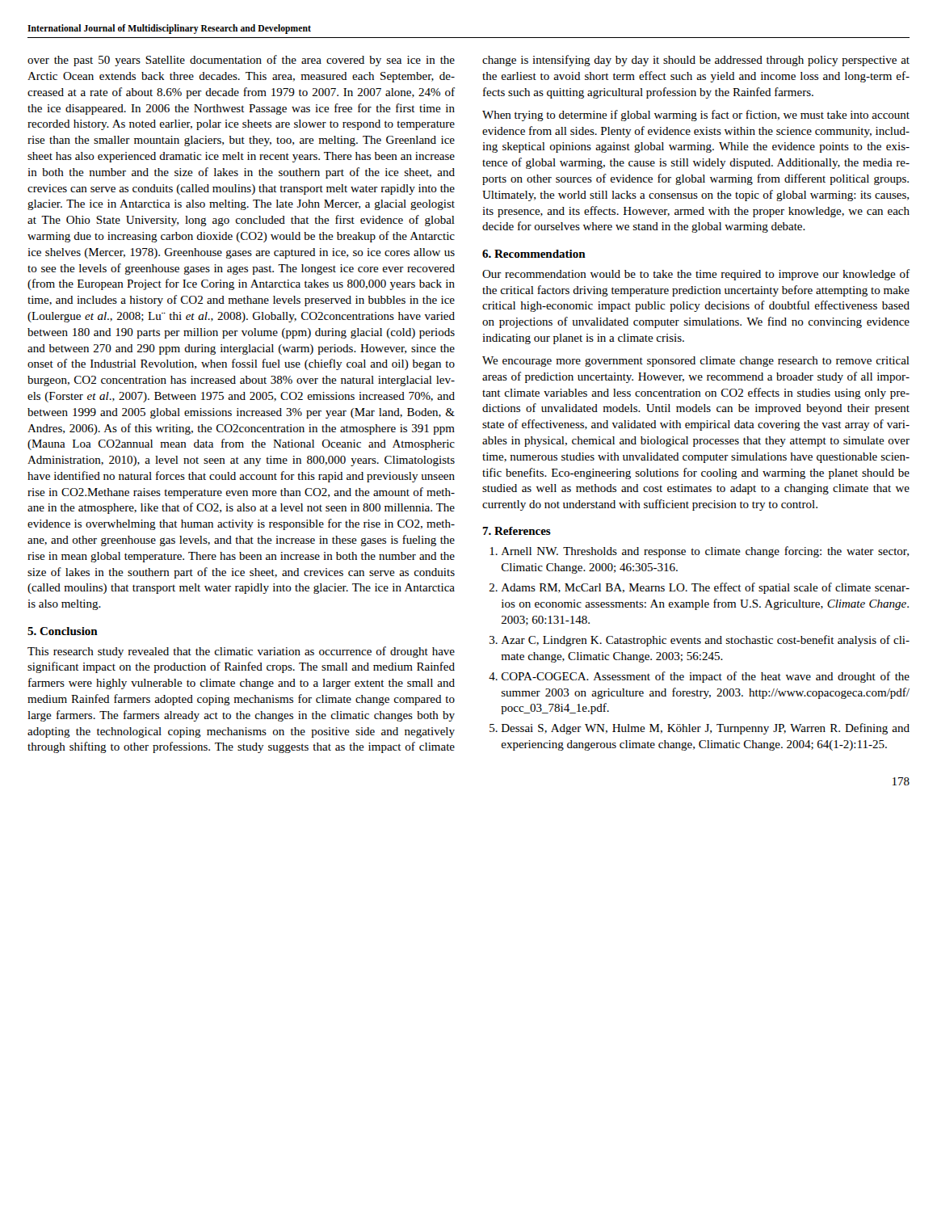International Journal of Multidisciplinary Research and Development
over the past 50 years Satellite documentation of the area covered by sea ice in the Arctic Ocean extends back three decades. This area, measured each September, decreased at a rate of about 8.6% per decade from 1979 to 2007. In 2007 alone, 24% of the ice disappeared. In 2006 the Northwest Passage was ice free for the first time in recorded history. As noted earlier, polar ice sheets are slower to respond to temperature rise than the smaller mountain glaciers, but they, too, are melting. The Greenland ice sheet has also experienced dramatic ice melt in recent years. There has been an increase in both the number and the size of lakes in the southern part of the ice sheet, and crevices can serve as conduits (called moulins) that transport melt water rapidly into the glacier. The ice in Antarctica is also melting. The late John Mercer, a glacial geologist at The Ohio State University, long ago concluded that the first evidence of global warming due to increasing carbon dioxide (CO2) would be the breakup of the Antarctic ice shelves (Mercer, 1978). Greenhouse gases are captured in ice, so ice cores allow us to see the levels of greenhouse gases in ages past. The longest ice core ever recovered (from the European Project for Ice Coring in Antarctica takes us 800,000 years back in time, and includes a history of CO2 and methane levels preserved in bubbles in the ice (Loulergue et al., 2008; Lu¨ thi et al., 2008). Globally, CO2concentrations have varied between 180 and 190 parts per million per volume (ppm) during glacial (cold) periods and between 270 and 290 ppm during interglacial (warm) periods. However, since the onset of the Industrial Revolution, when fossil fuel use (chiefly coal and oil) began to burgeon, CO2 concentration has increased about 38% over the natural interglacial levels (Forster et al., 2007). Between 1975 and 2005, CO2 emissions increased 70%, and between 1999 and 2005 global emissions increased 3% per year (Mar land, Boden, & Andres, 2006). As of this writing, the CO2concentration in the atmosphere is 391 ppm (Mauna Loa CO2annual mean data from the National Oceanic and Atmospheric Administration, 2010), a level not seen at any time in 800,000 years. Climatologists have identified no natural forces that could account for this rapid and previously unseen rise in CO2.Methane raises temperature even more than CO2, and the amount of methane in the atmosphere, like that of CO2, is also at a level not seen in 800 millennia. The evidence is overwhelming that human activity is responsible for the rise in CO2, methane, and other greenhouse gas levels, and that the increase in these gases is fueling the rise in mean global temperature. There has been an increase in both the number and the size of lakes in the southern part of the ice sheet, and crevices can serve as conduits (called moulins) that transport melt water rapidly into the glacier. The ice in Antarctica is also melting.
5. Conclusion
This research study revealed that the climatic variation as occurrence of drought have significant impact on the production of Rainfed crops. The small and medium Rainfed farmers were highly vulnerable to climate change and to a larger extent the small and medium Rainfed farmers adopted coping mechanisms for climate change compared to large farmers. The farmers already act to the changes in the climatic changes both by adopting the technological coping mechanisms on the positive side and negatively through shifting to other professions. The study suggests that as the impact of climate change is intensifying day by day it should be addressed through policy perspective at the earliest to avoid short term effect such as yield and income loss and long-term effects such as quitting agricultural profession by the Rainfed farmers.
When trying to determine if global warming is fact or fiction, we must take into account evidence from all sides. Plenty of evidence exists within the science community, including skeptical opinions against global warming. While the evidence points to the existence of global warming, the cause is still widely disputed. Additionally, the media reports on other sources of evidence for global warming from different political groups. Ultimately, the world still lacks a consensus on the topic of global warming: its causes, its presence, and its effects. However, armed with the proper knowledge, we can each decide for ourselves where we stand in the global warming debate.
6. Recommendation
Our recommendation would be to take the time required to improve our knowledge of the critical factors driving temperature prediction uncertainty before attempting to make critical high-economic impact public policy decisions of doubtful effectiveness based on projections of unvalidated computer simulations. We find no convincing evidence indicating our planet is in a climate crisis.
We encourage more government sponsored climate change research to remove critical areas of prediction uncertainty. However, we recommend a broader study of all important climate variables and less concentration on CO2 effects in studies using only predictions of unvalidated models. Until models can be improved beyond their present state of effectiveness, and validated with empirical data covering the vast array of variables in physical, chemical and biological processes that they attempt to simulate over time, numerous studies with unvalidated computer simulations have questionable scientific benefits. Eco-engineering solutions for cooling and warming the planet should be studied as well as methods and cost estimates to adapt to a changing climate that we currently do not understand with sufficient precision to try to control.
7. References
Arnell NW. Thresholds and response to climate change forcing: the water sector, Climatic Change. 2000; 46:305-316.
Adams RM, McCarl BA, Mearns LO. The effect of spatial scale of climate scenarios on economic assessments: An example from U.S. Agriculture, Climate Change. 2003; 60:131-148.
Azar C, Lindgren K. Catastrophic events and stochastic cost-benefit analysis of climate change, Climatic Change. 2003; 56:245.
COPA-COGECA. Assessment of the impact of the heat wave and drought of the summer 2003 on agriculture and forestry, 2003. http://www.copacogeca.com/pdf/ pocc_03_78i4_1e.pdf.
Dessai S, Adger WN, Hulme M, Köhler J, Turnpenny JP, Warren R. Defining and experiencing dangerous climate change, Climatic Change. 2004; 64(1-2):11-25.
178